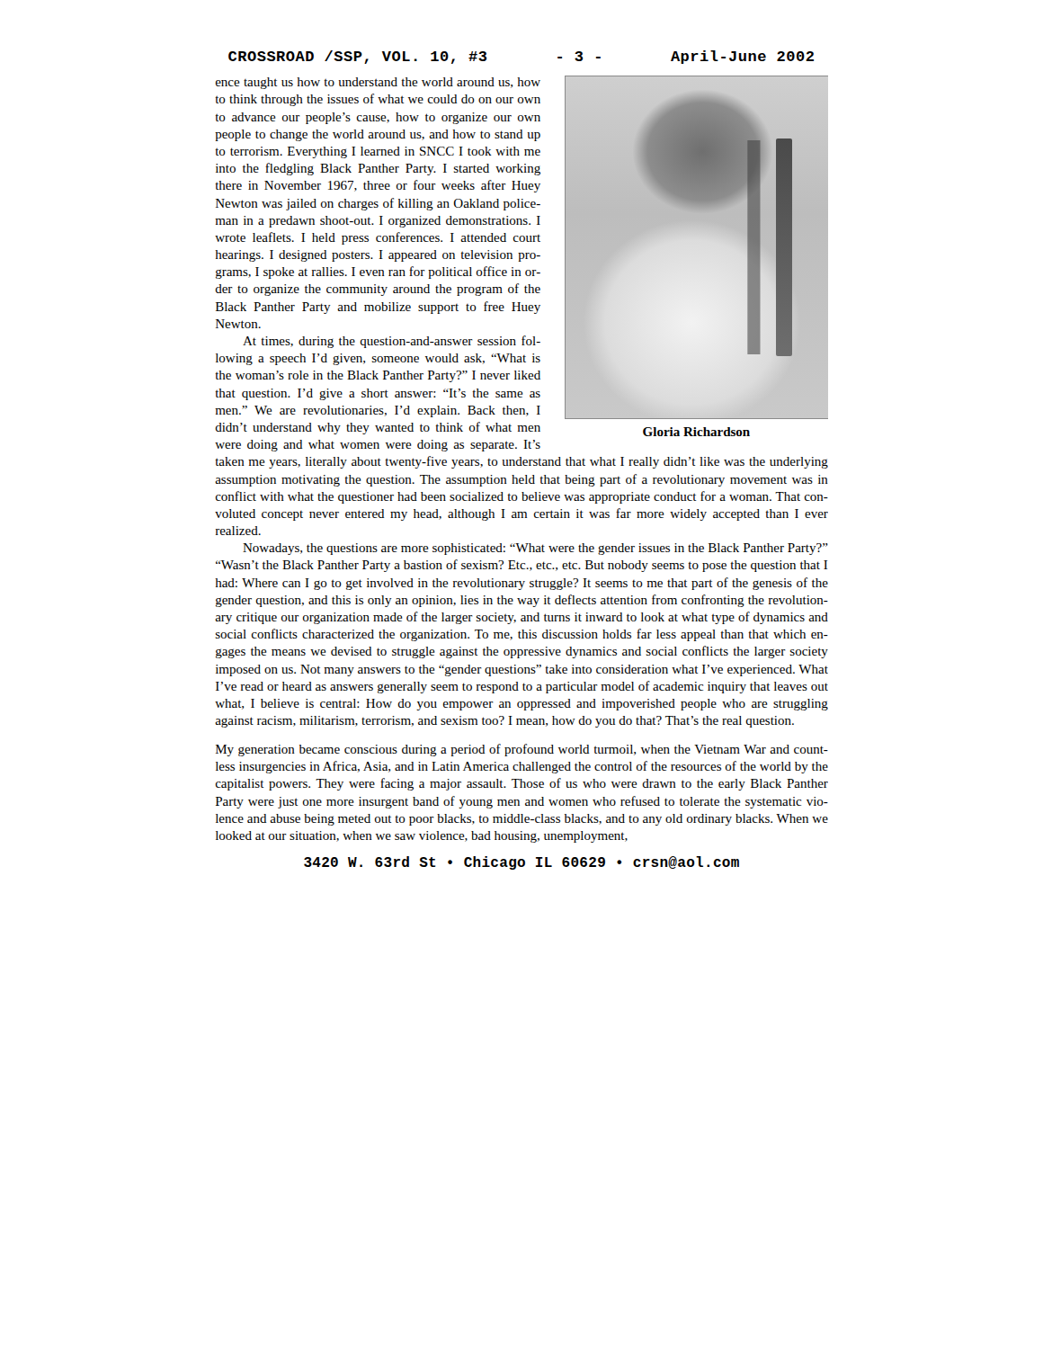CROSSROAD /SSP, VOL. 10, #3 - 3 - April-June 2002
Gloria Richardson
ence taught us how to understand the world around us, how to think through the issues of what we could do on our own to advance our people’s cause, how to organize our own people to change the world around us, and how to stand up to terrorism. Everything I learned in SNCC I took with me into the fledgling Black Panther Party. I started working there in November 1967, three or four weeks after Huey Newton was jailed on charges of killing an Oakland policeman in a predawn shoot-out. I organized demonstrations. I wrote leaflets. I held press conferences. I attended court hearings. I designed posters. I appeared on television programs, I spoke at rallies. I even ran for political office in order to organize the community around the program of the Black Panther Party and mobilize support to free Huey Newton.
At times, during the question-and-answer session following a speech I’d given, someone would ask, “What is the woman’s role in the Black Panther Party?” I never liked that question. I’d give a short answer: “It’s the same as men.” We are revolutionaries, I’d explain. Back then, I didn’t understand why they wanted to think of what men were doing and what women were doing as separate. It’s taken me years, literally about twenty-five years, to understand that what I really didn’t like was the underlying assumption motivating the question. The assumption held that being part of a revolutionary movement was in conflict with what the questioner had been socialized to believe was appropriate conduct for a woman. That convoluted concept never entered my head, although I am certain it was far more widely accepted than I ever realized.
Nowadays, the questions are more sophisticated: “What were the gender issues in the Black Panther Party?” “Wasn’t the Black Panther Party a bastion of sexism? Etc., etc., etc. But nobody seems to pose the question that I had: Where can I go to get involved in the revolutionary struggle? It seems to me that part of the genesis of the gender question, and this is only an opinion, lies in the way it deflects attention from confronting the revolutionary critique our organization made of the larger society, and turns it inward to look at what type of dynamics and social conflicts characterized the organization. To me, this discussion holds far less appeal than that which engages the means we devised to struggle against the oppressive dynamics and social conflicts the larger society imposed on us. Not many answers to the “gender questions” take into consideration what I’ve experienced. What I’ve read or heard as answers generally seem to respond to a particular model of academic inquiry that leaves out what, I believe is central: How do you empower an oppressed and impoverished people who are struggling against racism, militarism, terrorism, and sexism too? I mean, how do you do that? That’s the real question.
My generation became conscious during a period of profound world turmoil, when the Vietnam War and countless insurgencies in Africa, Asia, and in Latin America challenged the control of the resources of the world by the capitalist powers. They were facing a major assault. Those of us who were drawn to the early Black Panther Party were just one more insurgent band of young men and women who refused to tolerate the systematic violence and abuse being meted out to poor blacks, to middle-class blacks, and to any old ordinary blacks. When we looked at our situation, when we saw violence, bad housing, unemployment,
3420 W. 63rd St • Chicago IL 60629 • crsn@aol.com